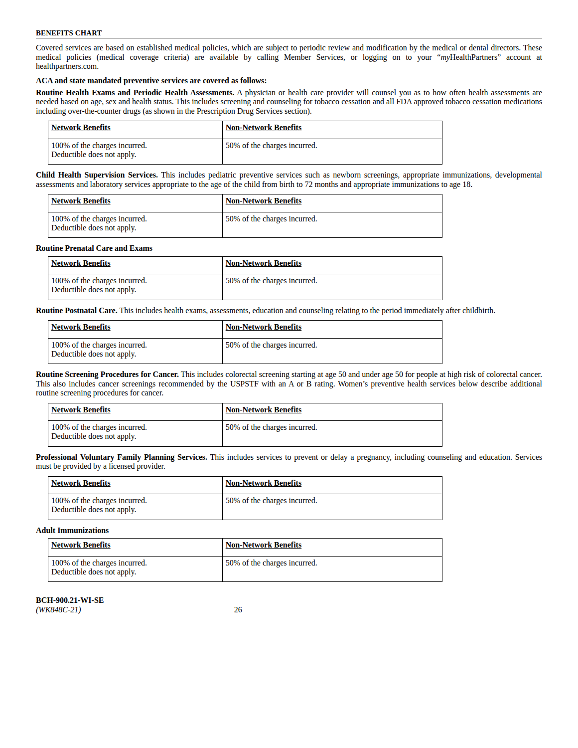BENEFITS CHART
Covered services are based on established medical policies, which are subject to periodic review and modification by the medical or dental directors. These medical policies (medical coverage criteria) are available by calling Member Services, or logging on to your “my HealthPartners” account at healthpartners.com.
ACA and state mandated preventive services are covered as follows:
Routine Health Exams and Periodic Health Assessments. A physician or health care provider will counsel you as to how often health assessments are needed based on age, sex and health status. This includes screening and counseling for tobacco cessation and all FDA approved tobacco cessation medications including over-the-counter drugs (as shown in the Prescription Drug Services section).
| Network Benefits | Non-Network Benefits |
| 100% of the charges incurred. Deductible does not apply. | 50% of the charges incurred. |
Child Health Supervision Services. This includes pediatric preventive services such as newborn screenings, appropriate immunizations, developmental assessments and laboratory services appropriate to the age of the child from birth to 72 months and appropriate immunizations to age 18.
| Network Benefits | Non-Network Benefits |
| 100% of the charges incurred. Deductible does not apply. | 50% of the charges incurred. |
Routine Prenatal Care and Exams
| Network Benefits | Non-Network Benefits |
| 100% of the charges incurred. Deductible does not apply. | 50% of the charges incurred. |
Routine Postnatal Care. This includes health exams, assessments, education and counseling relating to the period immediately after childbirth.
| Network Benefits | Non-Network Benefits |
| 100% of the charges incurred. Deductible does not apply. | 50% of the charges incurred. |
Routine Screening Procedures for Cancer. This includes colorectal screening starting at age 50 and under age 50 for people at high risk of colorectal cancer. This also includes cancer screenings recommended by the USPSTF with an A or B rating. Women’s preventive health services below describe additional routine screening procedures for cancer.
| Network Benefits | Non-Network Benefits |
| 100% of the charges incurred. Deductible does not apply. | 50% of the charges incurred. |
Professional Voluntary Family Planning Services. This includes services to prevent or delay a pregnancy, including counseling and education. Services must be provided by a licensed provider.
| Network Benefits | Non-Network Benefits |
| 100% of the charges incurred. Deductible does not apply. | 50% of the charges incurred. |
Adult Immunizations
| Network Benefits | Non-Network Benefits |
| 100% of the charges incurred. Deductible does not apply. | 50% of the charges incurred. |
BCH-900.21-WI-SE
(WK848C-21)
26